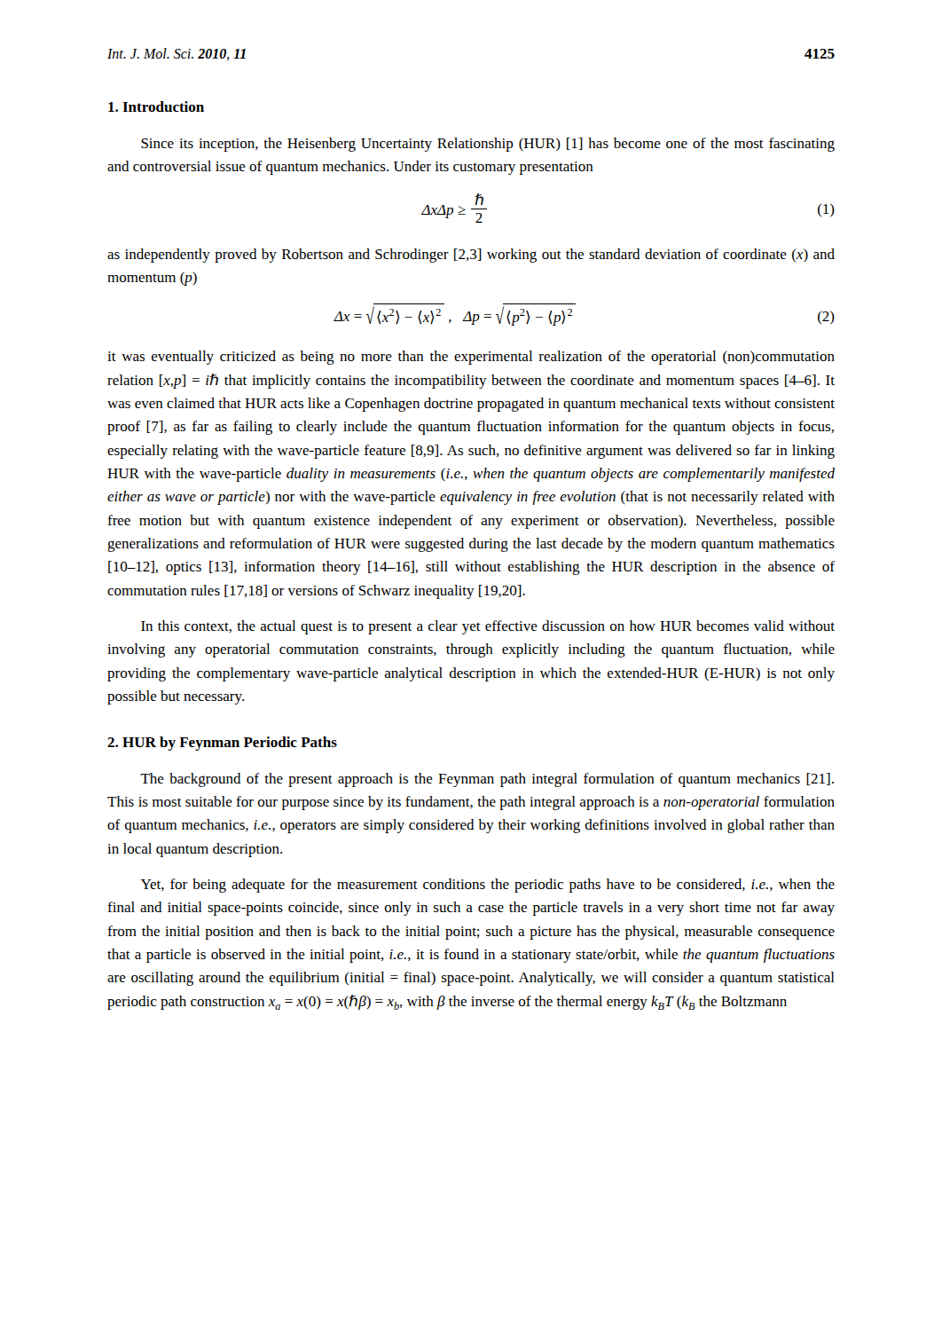Int. J. Mol. Sci. 2010, 11
4125
1. Introduction
Since its inception, the Heisenberg Uncertainty Relationship (HUR) [1] has become one of the most fascinating and controversial issue of quantum mechanics. Under its customary presentation
Δx Δp ≥ ℏ 2
(1)
as independently proved by Robertson and Schrodinger [2,3] working out the standard deviation of coordinate (x) and momentum (p)
Δx = √⟨x2⟩ − ⟨x⟩2 , Δp = √⟨p2⟩ − ⟨p⟩2
(2)
it was eventually criticized as being no more than the experimental realization of the operatorial (non)commutation relation [x,p] = iℏ that implicitly contains the incompatibility between the coordinate and momentum spaces [4–6]. It was even claimed that HUR acts like a Copenhagen doctrine propagated in quantum mechanical texts without consistent proof [7], as far as failing to clearly include the quantum fluctuation information for the quantum objects in focus, especially relating with the wave-particle feature [8,9]. As such, no definitive argument was delivered so far in linking HUR with the wave-particle duality in measurements (i.e., when the quantum objects are complementarily manifested either as wave or particle) nor with the wave-particle equivalency in free evolution (that is not necessarily related with free motion but with quantum existence independent of any experiment or observation). Nevertheless, possible generalizations and reformulation of HUR were suggested during the last decade by the modern quantum mathematics [10–12], optics [13], information theory [14–16], still without establishing the HUR description in the absence of commutation rules [17,18] or versions of Schwarz inequality [19,20].
In this context, the actual quest is to present a clear yet effective discussion on how HUR becomes valid without involving any operatorial commutation constraints, through explicitly including the quantum fluctuation, while providing the complementary wave-particle analytical description in which the extended-HUR (E-HUR) is not only possible but necessary.
2. HUR by Feynman Periodic Paths
The background of the present approach is the Feynman path integral formulation of quantum mechanics [21]. This is most suitable for our purpose since by its fundament, the path integral approach is a non-operatorial formulation of quantum mechanics, i.e., operators are simply considered by their working definitions involved in global rather than in local quantum description.
Yet, for being adequate for the measurement conditions the periodic paths have to be considered, i.e., when the final and initial space-points coincide, since only in such a case the particle travels in a very short time not far away from the initial position and then is back to the initial point; such a picture has the physical, measurable consequence that a particle is observed in the initial point, i.e., it is found in a stationary state/orbit, while the quantum fluctuations are oscillating around the equilibrium (initial = final) space-point. Analytically, we will consider a quantum statistical periodic path construction xa = x(0) = x(ℏβ) = xb, with β the inverse of the thermal energy kBT (kB the Boltzmann